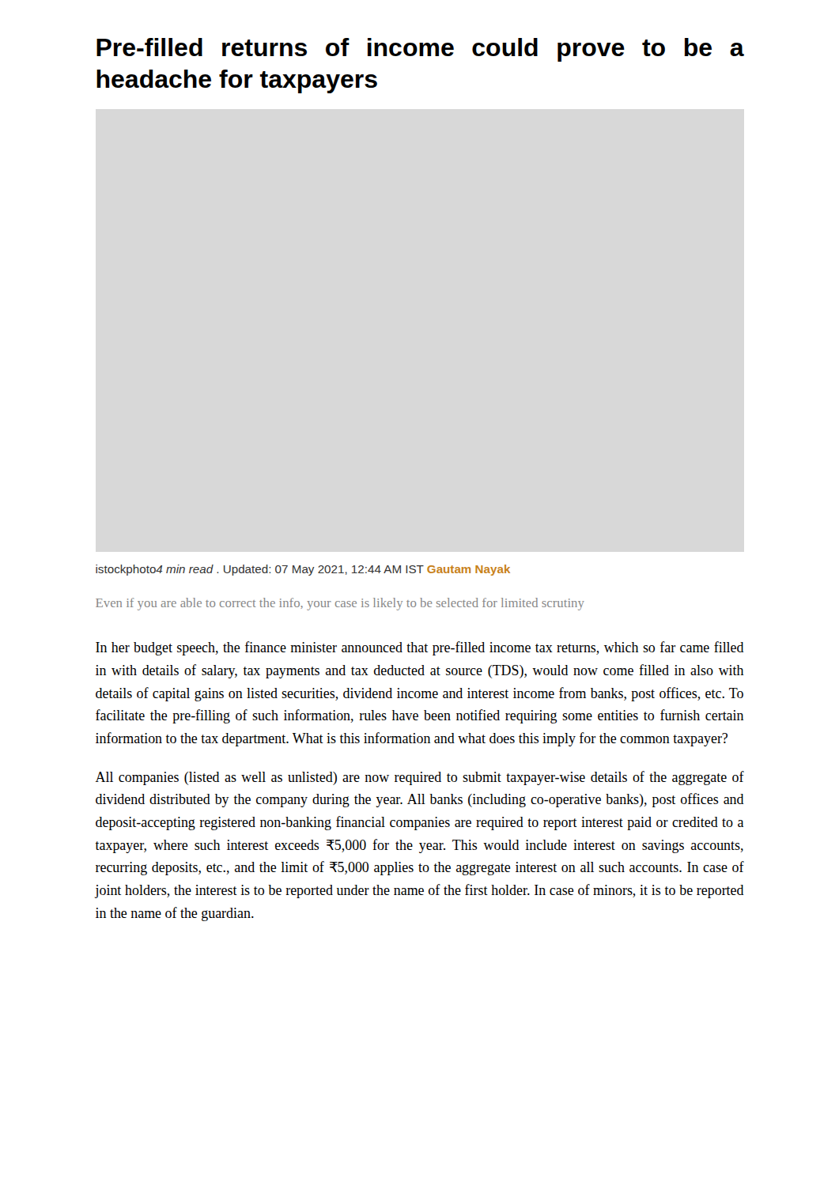Pre-filled returns of income could prove to be a headache for taxpayers
istockphoto 4 min read . Updated: 07 May 2021, 12:44 AM IST Gautam Nayak
Even if you are able to correct the info, your case is likely to be selected for limited scrutiny
In her budget speech, the finance minister announced that pre-filled income tax returns, which so far came filled in with details of salary, tax payments and tax deducted at source (TDS), would now come filled in also with details of capital gains on listed securities, dividend income and interest income from banks, post offices, etc. To facilitate the pre-filling of such information, rules have been notified requiring some entities to furnish certain information to the tax department. What is this information and what does this imply for the common taxpayer?
All companies (listed as well as unlisted) are now required to submit taxpayer-wise details of the aggregate of dividend distributed by the company during the year. All banks (including co-operative banks), post offices and deposit-accepting registered non-banking financial companies are required to report interest paid or credited to a taxpayer, where such interest exceeds ₹5,000 for the year. This would include interest on savings accounts, recurring deposits, etc., and the limit of ₹5,000 applies to the aggregate interest on all such accounts. In case of joint holders, the interest is to be reported under the name of the first holder. In case of minors, it is to be reported in the name of the guardian.